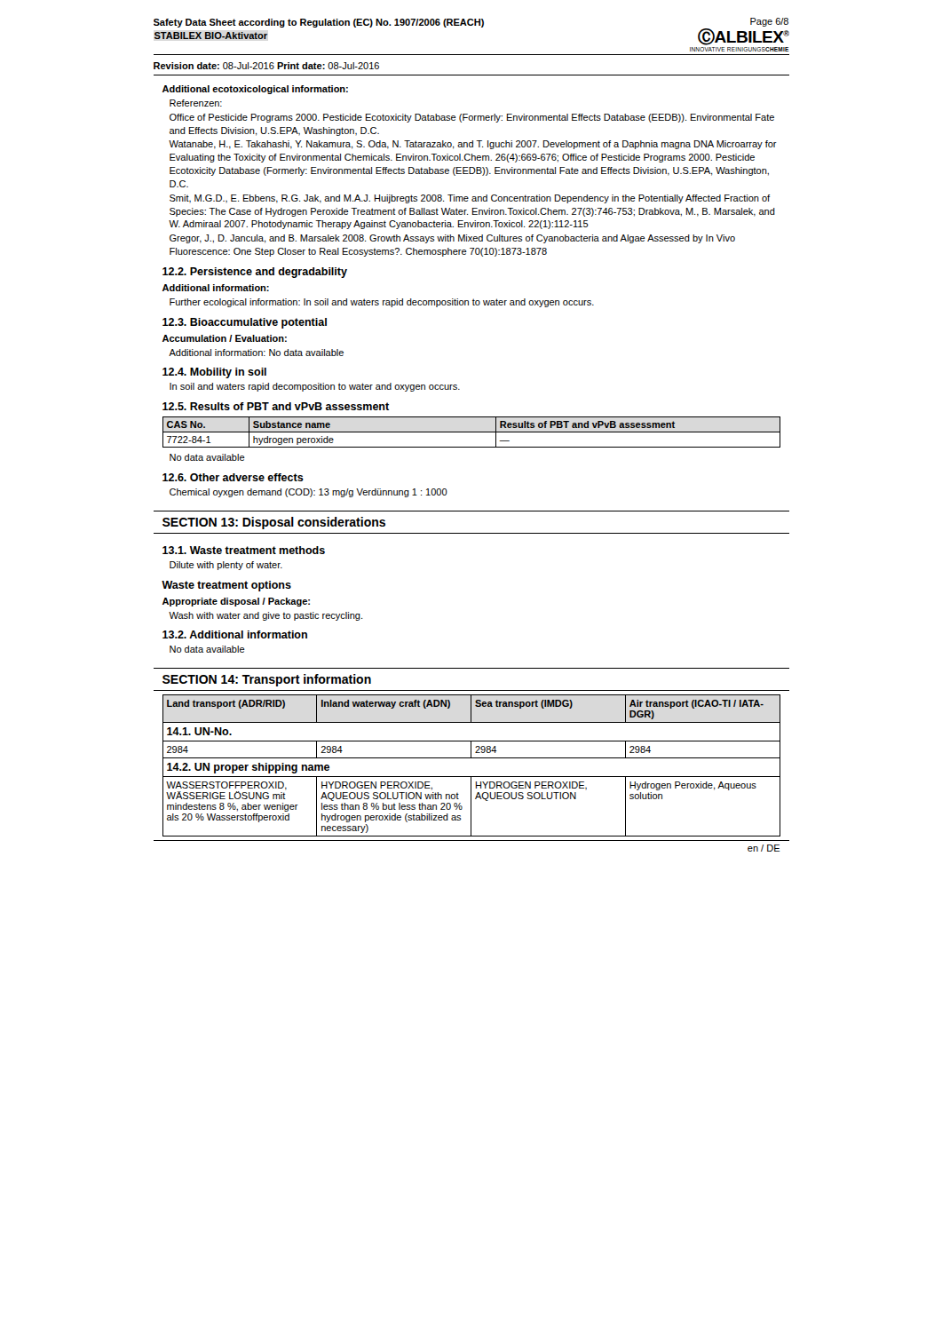Safety Data Sheet according to Regulation (EC) No. 1907/2006 (REACH)
STABILEX BIO-Aktivator
Page 6/8
ⒸALBILEX®
INNOVATIVE REINIGUNGSCHEMIE
Revision date: 08-Jul-2016 Print date: 08-Jul-2016
Additional ecotoxicological information:
Referenzen:
Office of Pesticide Programs 2000. Pesticide Ecotoxicity Database (Formerly: Environmental Effects Database (EEDB)). Environmental Fate and Effects Division, U.S.EPA, Washington, D.C.
Watanabe, H., E. Takahashi, Y. Nakamura, S. Oda, N. Tatarazako, and T. Iguchi 2007. Development of a Daphnia magna DNA Microarray for Evaluating the Toxicity of Environmental Chemicals. Environ.Toxicol.Chem. 26(4):669-676; Office of Pesticide Programs 2000. Pesticide Ecotoxicity Database (Formerly: Environmental Effects Database (EEDB)). Environmental Fate and Effects Division, U.S.EPA, Washington, D.C.
Smit, M.G.D., E. Ebbens, R.G. Jak, and M.A.J. Huijbregts 2008. Time and Concentration Dependency in the Potentially Affected Fraction of Species: The Case of Hydrogen Peroxide Treatment of Ballast Water. Environ.Toxicol.Chem. 27(3):746-753; Drabkova, M., B. Marsalek, and W. Admiraal 2007. Photodynamic Therapy Against Cyanobacteria. Environ.Toxicol. 22(1):112-115
Gregor, J., D. Jancula, and B. Marsalek 2008. Growth Assays with Mixed Cultures of Cyanobacteria and Algae Assessed by In Vivo Fluorescence: One Step Closer to Real Ecosystems?. Chemosphere 70(10):1873-1878
12.2. Persistence and degradability
Additional information:
Further ecological information: In soil and waters rapid decomposition to water and oxygen occurs.
12.3. Bioaccumulative potential
Accumulation / Evaluation:
Additional information: No data available
12.4. Mobility in soil
In soil and waters rapid decomposition to water and oxygen occurs.
12.5. Results of PBT and vPvB assessment
| CAS No. | Substance name | Results of PBT and vPvB assessment |
| --- | --- | --- |
| 7722-84-1 | hydrogen peroxide | — |
No data available
12.6. Other adverse effects
Chemical oyxgen demand (COD): 13 mg/g Verdünnung 1 : 1000
SECTION 13: Disposal considerations
13.1. Waste treatment methods
Dilute with plenty of water.
Waste treatment options
Appropriate disposal / Package:
Wash with water and give to pastic recycling.
13.2. Additional information
No data available
SECTION 14: Transport information
| Land transport (ADR/RID) | Inland waterway craft (ADN) | Sea transport (IMDG) | Air transport (ICAO-TI / IATA-DGR) |
| --- | --- | --- | --- |
| 14.1. UN-No. |
| 2984 | 2984 | 2984 | 2984 |
| 14.2. UN proper shipping name |
| WASSERSTOFFPEROXID, WÄSSERIGE LÖSUNG mit mindestens 8 %, aber weniger als 20 % Wasserstoffperoxid | HYDROGEN PEROXIDE, AQUEOUS SOLUTION with not less than 8 % but less than 20 % hydrogen peroxide (stabilized as necessary) | HYDROGEN PEROXIDE, AQUEOUS SOLUTION | Hydrogen Peroxide, Aqueous solution |
en / DE